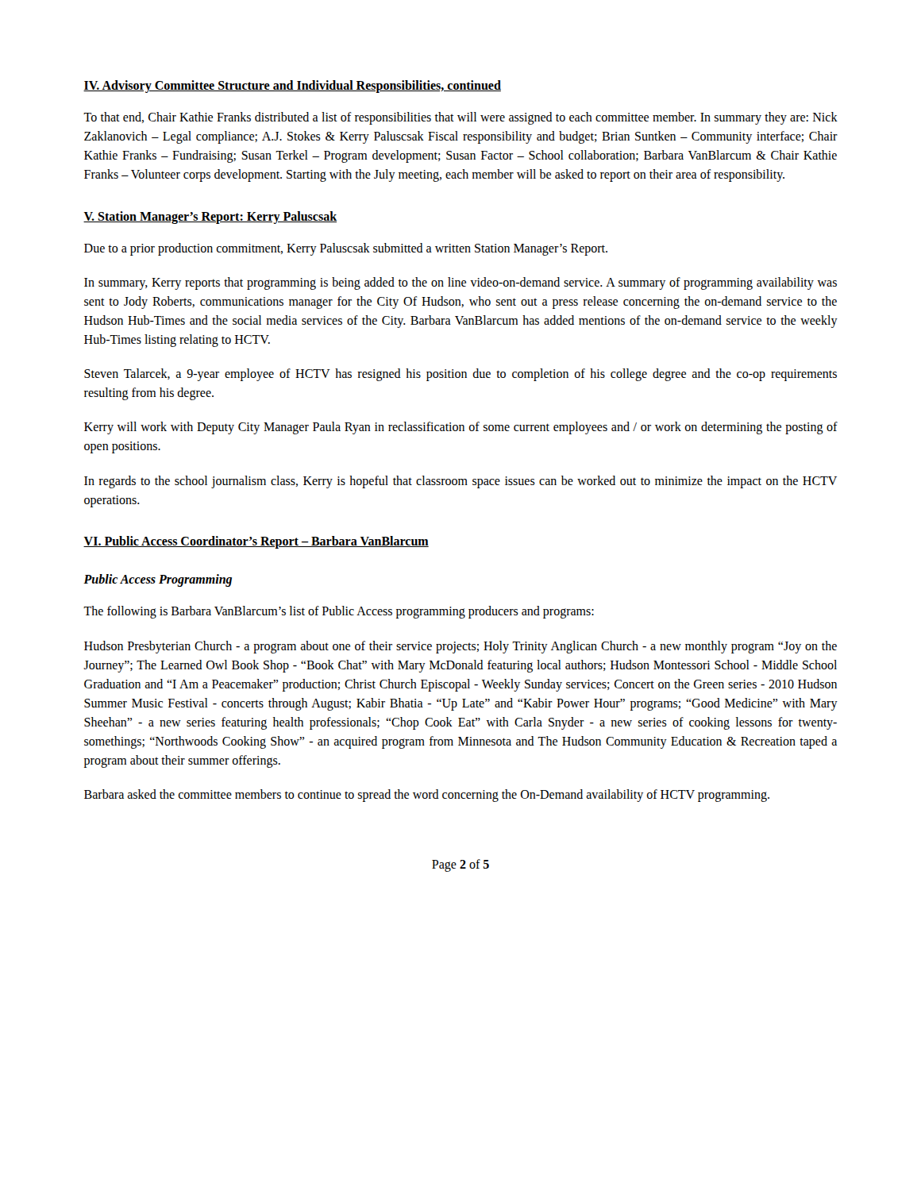IV. Advisory Committee Structure and Individual Responsibilities, continued
To that end, Chair Kathie Franks distributed a list of responsibilities that will were assigned to each committee member. In summary they are: Nick Zaklanovich – Legal compliance; A.J. Stokes & Kerry Paluscsak Fiscal responsibility and budget; Brian Suntken – Community interface; Chair Kathie Franks – Fundraising; Susan Terkel – Program development; Susan Factor – School collaboration; Barbara VanBlarcum & Chair Kathie Franks – Volunteer corps development. Starting with the July meeting, each member will be asked to report on their area of responsibility.
V. Station Manager’s Report: Kerry Paluscsak
Due to a prior production commitment, Kerry Paluscsak submitted a written Station Manager’s Report.
In summary, Kerry reports that programming is being added to the on line video-on-demand service. A summary of programming availability was sent to Jody Roberts, communications manager for the City Of Hudson, who sent out a press release concerning the on-demand service to the Hudson Hub-Times and the social media services of the City. Barbara VanBlarcum has added mentions of the on-demand service to the weekly Hub-Times listing relating to HCTV.
Steven Talarcek, a 9-year employee of HCTV has resigned his position due to completion of his college degree and the co-op requirements resulting from his degree.
Kerry will work with Deputy City Manager Paula Ryan in reclassification of some current employees and / or work on determining the posting of open positions.
In regards to the school journalism class, Kerry is hopeful that classroom space issues can be worked out to minimize the impact on the HCTV operations.
VI. Public Access Coordinator’s Report – Barbara VanBlarcum
Public Access Programming
The following is Barbara VanBlarcum’s list of Public Access programming producers and programs:
Hudson Presbyterian Church - a program about one of their service projects; Holy Trinity Anglican Church - a new monthly program “Joy on the Journey”; The Learned Owl Book Shop - “Book Chat” with Mary McDonald featuring local authors; Hudson Montessori School - Middle School Graduation and “I Am a Peacemaker” production; Christ Church Episcopal - Weekly Sunday services; Concert on the Green series - 2010 Hudson Summer Music Festival - concerts through August; Kabir Bhatia - “Up Late” and “Kabir Power Hour” programs; “Good Medicine” with Mary Sheehan” - a new series featuring health professionals; “Chop Cook Eat” with Carla Snyder - a new series of cooking lessons for twenty-somethings; “Northwoods Cooking Show” - an acquired program from Minnesota and The Hudson Community Education & Recreation taped a program about their summer offerings.
Barbara asked the committee members to continue to spread the word concerning the On-Demand availability of HCTV programming.
Page 2 of 5